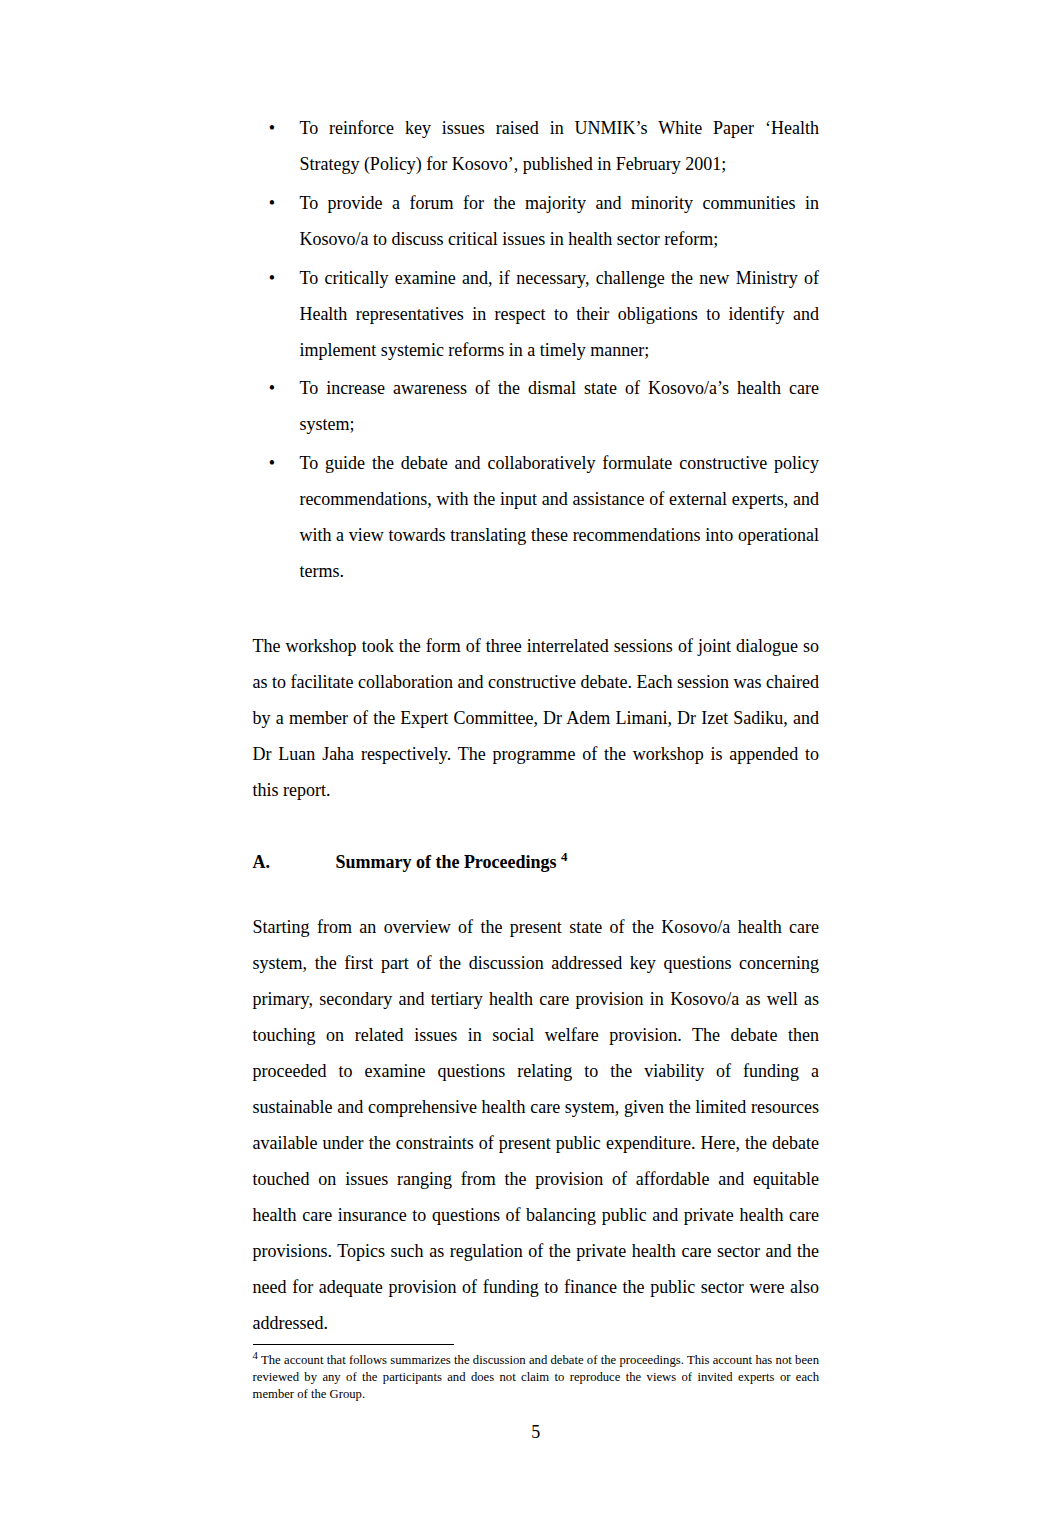To reinforce key issues raised in UNMIK’s White Paper ‘Health Strategy (Policy) for Kosovo’, published in February 2001;
To provide a forum for the majority and minority communities in Kosovo/a to discuss critical issues in health sector reform;
To critically examine and, if necessary, challenge the new Ministry of Health representatives in respect to their obligations to identify and implement systemic reforms in a timely manner;
To increase awareness of the dismal state of Kosovo/a’s health care system;
To guide the debate and collaboratively formulate constructive policy recommendations, with the input and assistance of external experts, and with a view towards translating these recommendations into operational terms.
The workshop took the form of three interrelated sessions of joint dialogue so as to facilitate collaboration and constructive debate. Each session was chaired by a member of the Expert Committee, Dr Adem Limani, Dr Izet Sadiku, and Dr Luan Jaha respectively. The programme of the workshop is appended to this report.
A. Summary of the Proceedings 4
Starting from an overview of the present state of the Kosovo/a health care system, the first part of the discussion addressed key questions concerning primary, secondary and tertiary health care provision in Kosovo/a as well as touching on related issues in social welfare provision. The debate then proceeded to examine questions relating to the viability of funding a sustainable and comprehensive health care system, given the limited resources available under the constraints of present public expenditure. Here, the debate touched on issues ranging from the provision of affordable and equitable health care insurance to questions of balancing public and private health care provisions. Topics such as regulation of the private health care sector and the need for adequate provision of funding to finance the public sector were also addressed.
4 The account that follows summarizes the discussion and debate of the proceedings. This account has not been reviewed by any of the participants and does not claim to reproduce the views of invited experts or each member of the Group.
5